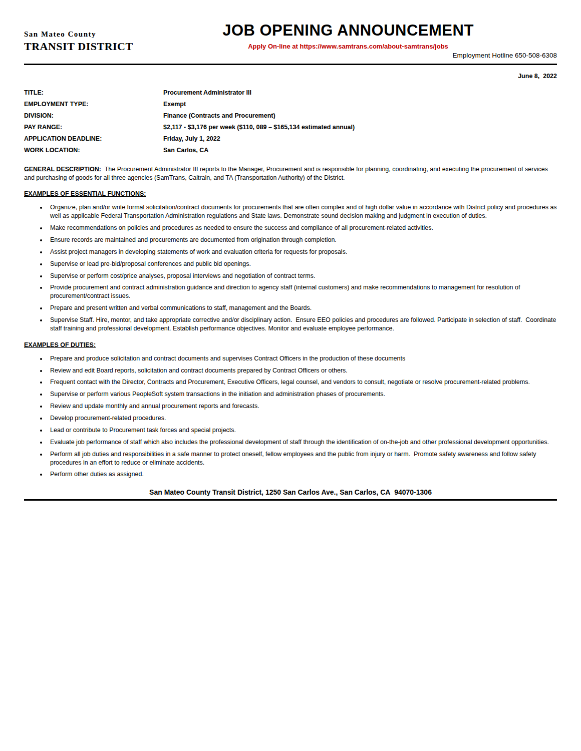San Mateo County
TRANSIT DISTRICT
JOB OPENING ANNOUNCEMENT
Apply On-line at https://www.samtrans.com/about-samtrans/jobs
Employment Hotline 650-508-6308
June 8, 2022
| TITLE: | Procurement Administrator III |
| EMPLOYMENT TYPE: | Exempt |
| DIVISION: | Finance (Contracts and Procurement) |
| PAY RANGE: | $2,117 - $3,176 per week ($110, 089 – $165,134 estimated annual) |
| APPLICATION DEADLINE: | Friday, July 1, 2022 |
| WORK LOCATION: | San Carlos, CA |
GENERAL DESCRIPTION: The Procurement Administrator III reports to the Manager, Procurement and is responsible for planning, coordinating, and executing the procurement of services and purchasing of goods for all three agencies (SamTrans, Caltrain, and TA (Transportation Authority) of the District.
EXAMPLES OF ESSENTIAL FUNCTIONS:
Organize, plan and/or write formal solicitation/contract documents for procurements that are often complex and of high dollar value in accordance with District policy and procedures as well as applicable Federal Transportation Administration regulations and State laws. Demonstrate sound decision making and judgment in execution of duties.
Make recommendations on policies and procedures as needed to ensure the success and compliance of all procurement-related activities.
Ensure records are maintained and procurements are documented from origination through completion.
Assist project managers in developing statements of work and evaluation criteria for requests for proposals.
Supervise or lead pre-bid/proposal conferences and public bid openings.
Supervise or perform cost/price analyses, proposal interviews and negotiation of contract terms.
Provide procurement and contract administration guidance and direction to agency staff (internal customers) and make recommendations to management for resolution of procurement/contract issues.
Prepare and present written and verbal communications to staff, management and the Boards.
Supervise Staff. Hire, mentor, and take appropriate corrective and/or disciplinary action. Ensure EEO policies and procedures are followed. Participate in selection of staff. Coordinate staff training and professional development. Establish performance objectives. Monitor and evaluate employee performance.
EXAMPLES OF DUTIES:
Prepare and produce solicitation and contract documents and supervises Contract Officers in the production of these documents
Review and edit Board reports, solicitation and contract documents prepared by Contract Officers or others.
Frequent contact with the Director, Contracts and Procurement, Executive Officers, legal counsel, and vendors to consult, negotiate or resolve procurement-related problems.
Supervise or perform various PeopleSoft system transactions in the initiation and administration phases of procurements.
Review and update monthly and annual procurement reports and forecasts.
Develop procurement-related procedures.
Lead or contribute to Procurement task forces and special projects.
Evaluate job performance of staff which also includes the professional development of staff through the identification of on-the-job and other professional development opportunities.
Perform all job duties and responsibilities in a safe manner to protect oneself, fellow employees and the public from injury or harm. Promote safety awareness and follow safety procedures in an effort to reduce or eliminate accidents.
Perform other duties as assigned.
San Mateo County Transit District, 1250 San Carlos Ave., San Carlos, CA 94070-1306